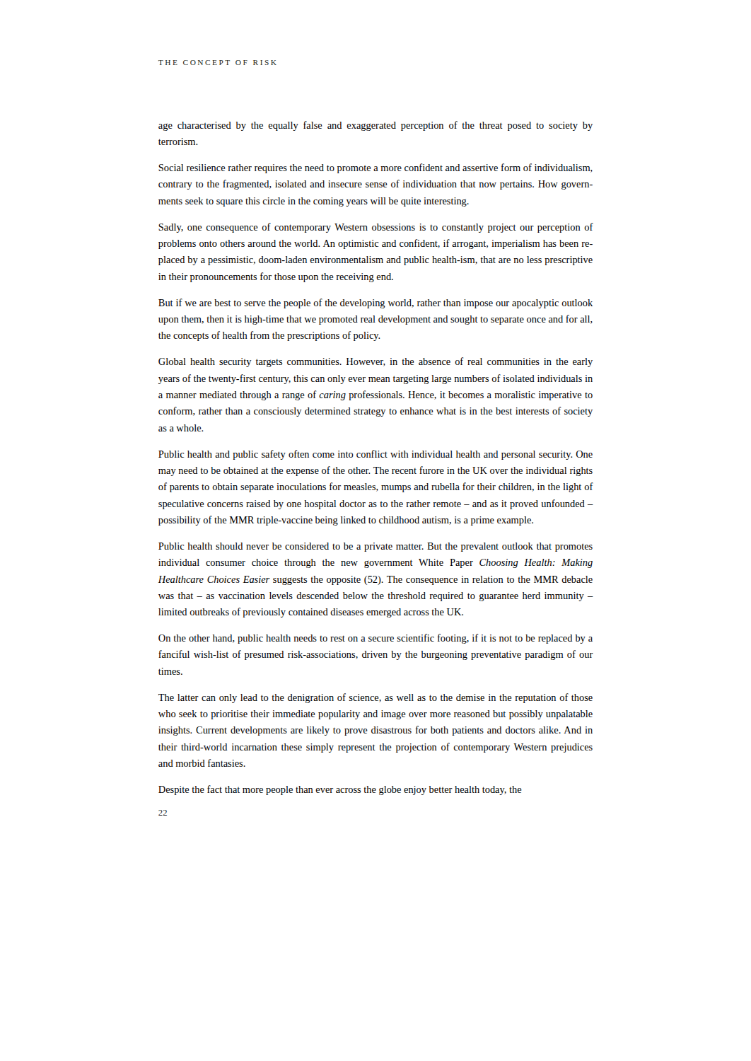The Concept of Risk
age characterised by the equally false and exaggerated perception of the threat posed to society by terrorism.
Social resilience rather requires the need to promote a more confident and assertive form of individualism, contrary to the fragmented, isolated and insecure sense of individuation that now pertains. How governments seek to square this circle in the coming years will be quite interesting.
Sadly, one consequence of contemporary Western obsessions is to constantly project our perception of problems onto others around the world. An optimistic and confident, if arrogant, imperialism has been replaced by a pessimistic, doom-laden environmentalism and public health-ism, that are no less prescriptive in their pronouncements for those upon the receiving end.
But if we are best to serve the people of the developing world, rather than impose our apocalyptic outlook upon them, then it is high-time that we promoted real development and sought to separate once and for all, the concepts of health from the prescriptions of policy.
Global health security targets communities. However, in the absence of real communities in the early years of the twenty-first century, this can only ever mean targeting large numbers of isolated individuals in a manner mediated through a range of caring professionals. Hence, it becomes a moralistic imperative to conform, rather than a consciously determined strategy to enhance what is in the best interests of society as a whole.
Public health and public safety often come into conflict with individual health and personal security. One may need to be obtained at the expense of the other. The recent furore in the UK over the individual rights of parents to obtain separate inoculations for measles, mumps and rubella for their children, in the light of speculative concerns raised by one hospital doctor as to the rather remote – and as it proved unfounded – possibility of the MMR triple-vaccine being linked to childhood autism, is a prime example.
Public health should never be considered to be a private matter. But the prevalent outlook that promotes individual consumer choice through the new government White Paper Choosing Health: Making Healthcare Choices Easier suggests the opposite (52). The consequence in relation to the MMR debacle was that – as vaccination levels descended below the threshold required to guarantee herd immunity – limited outbreaks of previously contained diseases emerged across the UK.
On the other hand, public health needs to rest on a secure scientific footing, if it is not to be replaced by a fanciful wish-list of presumed risk-associations, driven by the burgeoning preventative paradigm of our times.
The latter can only lead to the denigration of science, as well as to the demise in the reputation of those who seek to prioritise their immediate popularity and image over more reasoned but possibly unpalatable insights. Current developments are likely to prove disastrous for both patients and doctors alike. And in their third-world incarnation these simply represent the projection of contemporary Western prejudices and morbid fantasies.
Despite the fact that more people than ever across the globe enjoy better health today, the
22